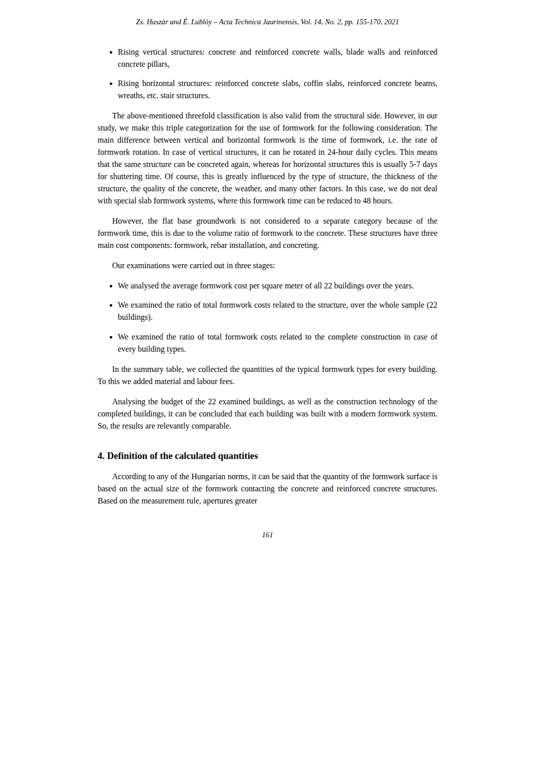Zs. Huszár and É. Lublóy – Acta Technica Jaurinensis, Vol. 14, No. 2, pp. 155-170, 2021
Rising vertical structures: concrete and reinforced concrete walls, blade walls and reinforced concrete pillars,
Rising horizontal structures: reinforced concrete slabs, coffin slabs, reinforced concrete beams, wreaths, etc. stair structures.
The above-mentioned threefold classification is also valid from the structural side. However, in our study, we make this triple categorization for the use of formwork for the following consideration. The main difference between vertical and horizontal formwork is the time of formwork, i.e. the rate of formwork rotation. In case of vertical structures, it can be rotated in 24-hour daily cycles. This means that the same structure can be concreted again, whereas for horizontal structures this is usually 5-7 days for shuttering time. Of course, this is greatly influenced by the type of structure, the thickness of the structure, the quality of the concrete, the weather, and many other factors. In this case, we do not deal with special slab formwork systems, where this formwork time can be reduced to 48 hours.
However, the flat base groundwork is not considered to a separate category because of the formwork time, this is due to the volume ratio of formwork to the concrete. These structures have three main cost components: formwork, rebar installation, and concreting.
Our examinations were carried out in three stages:
We analysed the average formwork cost per square meter of all 22 buildings over the years.
We examined the ratio of total formwork costs related to the structure, over the whole sample (22 buildings).
We examined the ratio of total formwork costs related to the complete construction in case of every building types.
In the summary table, we collected the quantities of the typical formwork types for every building. To this we added material and labour fees.
Analysing the budget of the 22 examined buildings, as well as the construction technology of the completed buildings, it can be concluded that each building was built with a modern formwork system. So, the results are relevantly comparable.
4. Definition of the calculated quantities
According to any of the Hungarian norms, it can be said that the quantity of the formwork surface is based on the actual size of the formwork contacting the concrete and reinforced concrete structures. Based on the measurement rule, apertures greater
161